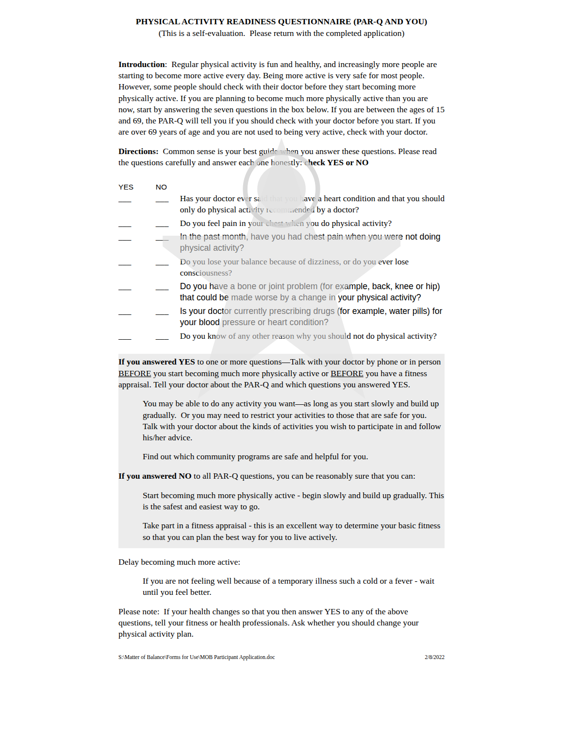PHYSICAL ACTIVITY READINESS QUESTIONNAIRE (PAR-Q AND YOU)
(This is a self-evaluation. Please return with the completed application)
Introduction: Regular physical activity is fun and healthy, and increasingly more people are starting to become more active every day. Being more active is very safe for most people. However, some people should check with their doctor before they start becoming more physically active. If you are planning to become much more physically active than you are now, start by answering the seven questions in the box below. If you are between the ages of 15 and 69, the PAR-Q will tell you if you should check with your doctor before you start. If you are over 69 years of age and you are not used to being very active, check with your doctor.
Directions: Common sense is your best guide when you answer these questions. Please read the questions carefully and answer each one honestly: check YES or NO
YESNO
| ___ | | ___ | Has your doctor ever said that you have a heart condition and that you should only do physical activity recommended by a doctor? |
| ___ | | ___ | Do you feel pain in your chest when you do physical activity? |
| ___ | | ___ | In the past month, have you had chest pain when you were not doing physical activity? |
| ___ | | ___ | Do you lose your balance because of dizziness, or do you ever lose consciousness? |
| ___ | | ___ | Do you have a bone or joint problem (for example, back, knee or hip) that could be made worse by a change in your physical activity? |
| ___ | | ___ | Is your doctor currently prescribing drugs (for example, water pills) for your blood pressure or heart condition? |
| ___ | | ___ | Do you know of any other reason why you should not do physical activity? |
If you answered YES to one or more questions—Talk with your doctor by phone or in person BEFORE you start becoming much more physically active or BEFORE you have a fitness appraisal. Tell your doctor about the PAR-Q and which questions you answered YES.
You may be able to do any activity you want—as long as you start slowly and build up gradually. Or you may need to restrict your activities to those that are safe for you. Talk with your doctor about the kinds of activities you wish to participate in and follow his/her advice.
Find out which community programs are safe and helpful for you.
If you answered NO to all PAR-Q questions, you can be reasonably sure that you can:
Start becoming much more physically active - begin slowly and build up gradually. This is the safest and easiest way to go.
Take part in a fitness appraisal - this is an excellent way to determine your basic fitness so that you can plan the best way for you to live actively.
Delay becoming much more active:
If you are not feeling well because of a temporary illness such a cold or a fever - wait until you feel better.
Please note: If your health changes so that you then answer YES to any of the above questions, tell your fitness or health professionals. Ask whether you should change your physical activity plan.
S:\Matter of Balance\Forms for Use\MOB Participant Application.doc 2/8/2022